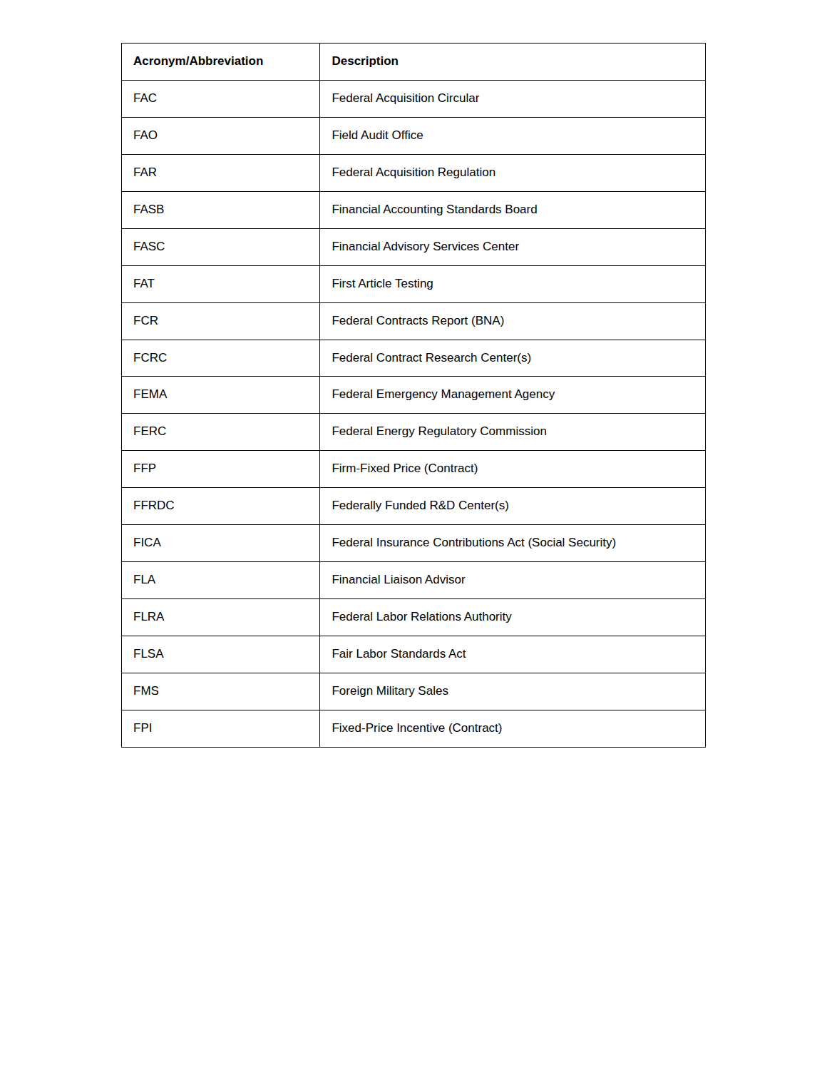| Acronym/Abbreviation | Description |
| --- | --- |
| FAC | Federal Acquisition Circular |
| FAO | Field Audit Office |
| FAR | Federal Acquisition Regulation |
| FASB | Financial Accounting Standards Board |
| FASC | Financial Advisory Services Center |
| FAT | First Article Testing |
| FCR | Federal Contracts Report (BNA) |
| FCRC | Federal Contract Research Center(s) |
| FEMA | Federal Emergency Management Agency |
| FERC | Federal Energy Regulatory Commission |
| FFP | Firm-Fixed Price (Contract) |
| FFRDC | Federally Funded R&D Center(s) |
| FICA | Federal Insurance Contributions Act (Social Security) |
| FLA | Financial Liaison Advisor |
| FLRA | Federal Labor Relations Authority |
| FLSA | Fair Labor Standards Act |
| FMS | Foreign Military Sales |
| FPI | Fixed-Price Incentive (Contract) |